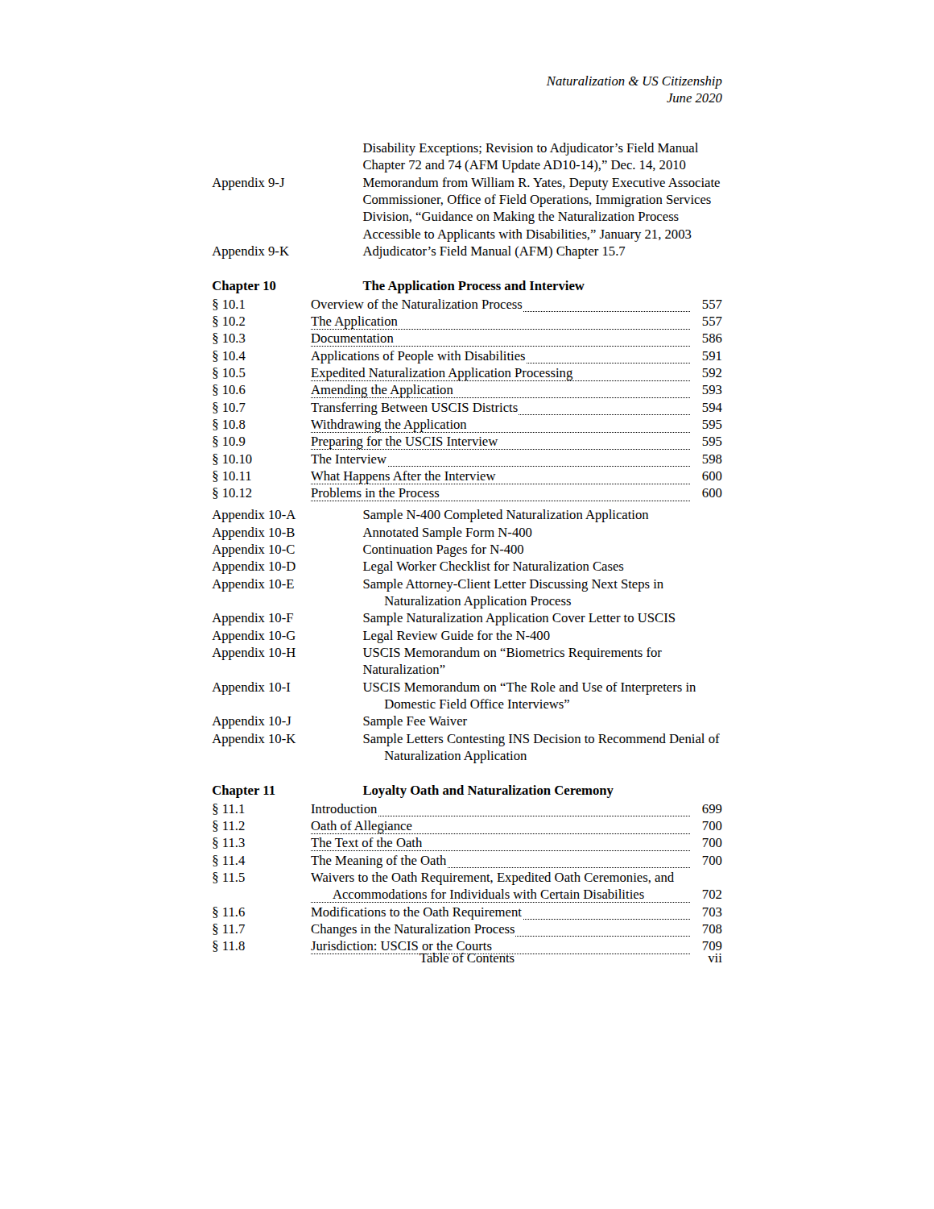Naturalization & US Citizenship June 2020
| | Disability Exceptions; Revision to Adjudicator’s Field Manual Chapter 72 and 74 (AFM Update AD10-14),” Dec. 14, 2010 |
| Appendix 9-J | Memorandum from William R. Yates, Deputy Executive Associate Commissioner, Office of Field Operations, Immigration Services Division, “Guidance on Making the Naturalization Process Accessible to Applicants with Disabilities,” January 21, 2003 |
| Appendix 9-K | Adjudicator’s Field Manual (AFM) Chapter 15.7 |
| Chapter 10 | The Application Process and Interview |
| § 10.1 | Overview of the Naturalization Process | 557 |
| § 10.2 | The Application | 557 |
| § 10.3 | Documentation | 586 |
| § 10.4 | Applications of People with Disabilities | 591 |
| § 10.5 | Expedited Naturalization Application Processing | 592 |
| § 10.6 | Amending the Application | 593 |
| § 10.7 | Transferring Between USCIS Districts | 594 |
| § 10.8 | Withdrawing the Application | 595 |
| § 10.9 | Preparing for the USCIS Interview | 595 |
| § 10.10 | The Interview | 598 |
| § 10.11 | What Happens After the Interview | 600 |
| § 10.12 | Problems in the Process | 600 |
| Appendix 10-A | Sample N-400 Completed Naturalization Application |
| Appendix 10-B | Annotated Sample Form N-400 |
| Appendix 10-C | Continuation Pages for N-400 |
| Appendix 10-D | Legal Worker Checklist for Naturalization Cases |
| Appendix 10-E | Sample Attorney-Client Letter Discussing Next Steps in Naturalization Application Process |
| Appendix 10-F | Sample Naturalization Application Cover Letter to USCIS |
| Appendix 10-G | Legal Review Guide for the N-400 |
| Appendix 10-H | USCIS Memorandum on “Biometrics Requirements for Naturalization” |
| Appendix 10-I | USCIS Memorandum on “The Role and Use of Interpreters in Domestic Field Office Interviews” |
| Appendix 10-J | Sample Fee Waiver |
| Appendix 10-K | Sample Letters Contesting INS Decision to Recommend Denial of Naturalization Application |
| Chapter 11 | Loyalty Oath and Naturalization Ceremony |
| § 11.1 | Introduction | 699 |
| § 11.2 | Oath of Allegiance | 700 |
| § 11.3 | The Text of the Oath | 700 |
| § 11.4 | The Meaning of the Oath | 700 |
| § 11.5 | Waivers to the Oath Requirement, Expedited Oath Ceremonies, and | |
| | Accommodations for Individuals with Certain Disabilities | 702 |
| § 11.6 | Modifications to the Oath Requirement | 703 |
| § 11.7 | Changes in the Naturalization Process | 708 |
| § 11.8 | Jurisdiction: USCIS or the Courts | 709 |
Table of Contents vii